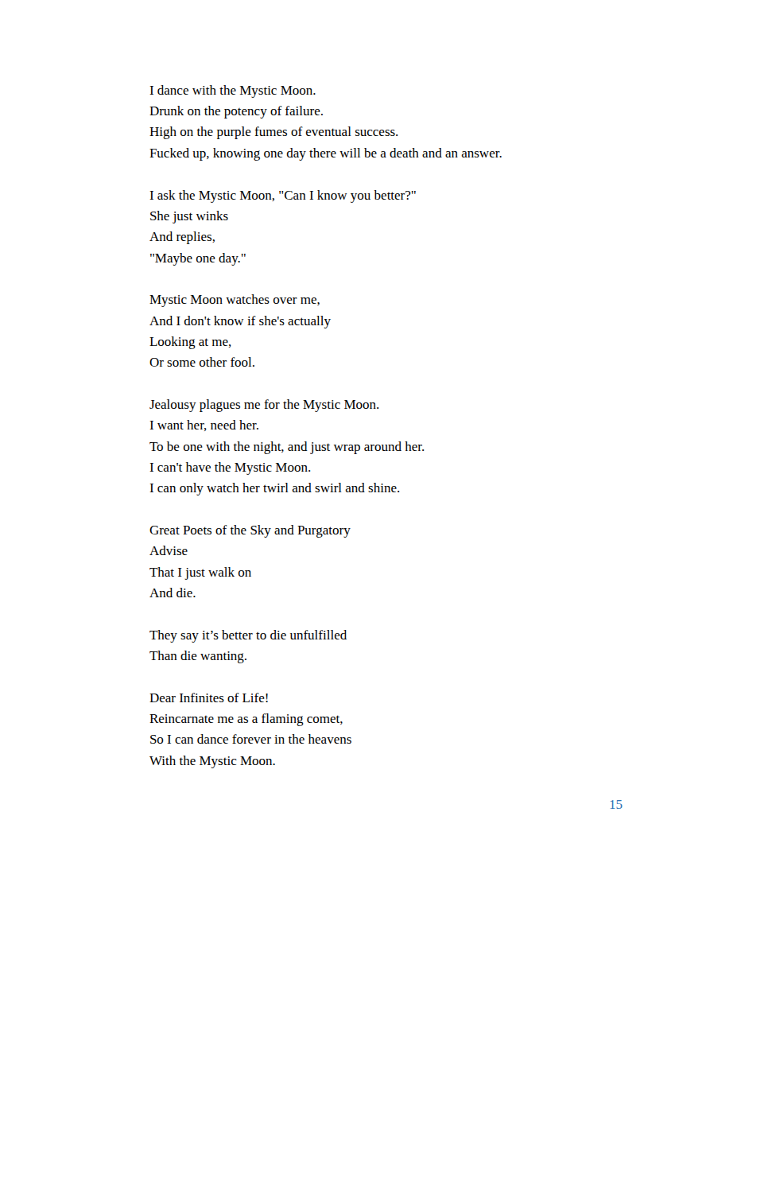I dance with the Mystic Moon.
Drunk on the potency of failure.
High on the purple fumes of eventual success.
Fucked up, knowing one day there will be a death and an answer.
I ask the Mystic Moon, "Can I know you better?"
She just winks
And replies,
"Maybe one day."
Mystic Moon watches over me,
And I don't know if she's actually
Looking at me,
Or some other fool.
Jealousy plagues me for the Mystic Moon.
I want her, need her.
To be one with the night, and just wrap around her.
I can't have the Mystic Moon.
I can only watch her twirl and swirl and shine.
Great Poets of the Sky and Purgatory
Advise
That I just walk on
And die.
They say it’s better to die unfulfilled
Than die wanting.
Dear Infinites of Life!
Reincarnate me as a flaming comet,
So I can dance forever in the heavens
With the Mystic Moon.
15